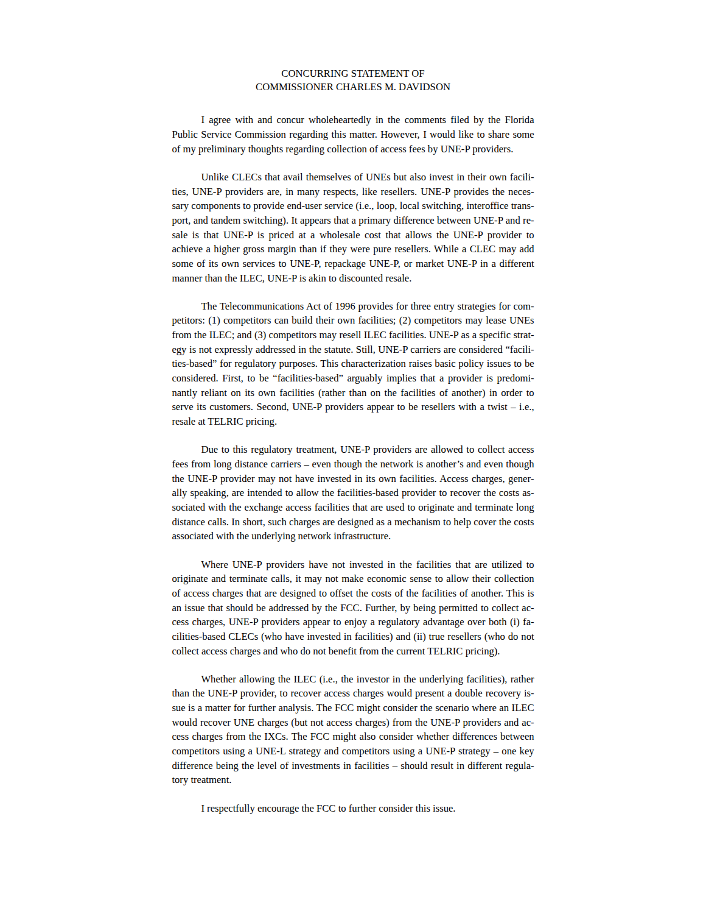CONCURRING STATEMENT OF
COMMISSIONER CHARLES M. DAVIDSON
I agree with and concur wholeheartedly in the comments filed by the Florida Public Service Commission regarding this matter. However, I would like to share some of my preliminary thoughts regarding collection of access fees by UNE-P providers.
Unlike CLECs that avail themselves of UNEs but also invest in their own facilities, UNE-P providers are, in many respects, like resellers. UNE-P provides the necessary components to provide end-user service (i.e., loop, local switching, interoffice transport, and tandem switching). It appears that a primary difference between UNE-P and resale is that UNE-P is priced at a wholesale cost that allows the UNE-P provider to achieve a higher gross margin than if they were pure resellers. While a CLEC may add some of its own services to UNE-P, repackage UNE-P, or market UNE-P in a different manner than the ILEC, UNE-P is akin to discounted resale.
The Telecommunications Act of 1996 provides for three entry strategies for competitors: (1) competitors can build their own facilities; (2) competitors may lease UNEs from the ILEC; and (3) competitors may resell ILEC facilities. UNE-P as a specific strategy is not expressly addressed in the statute. Still, UNE-P carriers are considered “facilities-based” for regulatory purposes. This characterization raises basic policy issues to be considered. First, to be “facilities-based” arguably implies that a provider is predominantly reliant on its own facilities (rather than on the facilities of another) in order to serve its customers. Second, UNE-P providers appear to be resellers with a twist – i.e., resale at TELRIC pricing.
Due to this regulatory treatment, UNE-P providers are allowed to collect access fees from long distance carriers – even though the network is another’s and even though the UNE-P provider may not have invested in its own facilities. Access charges, generally speaking, are intended to allow the facilities-based provider to recover the costs associated with the exchange access facilities that are used to originate and terminate long distance calls. In short, such charges are designed as a mechanism to help cover the costs associated with the underlying network infrastructure.
Where UNE-P providers have not invested in the facilities that are utilized to originate and terminate calls, it may not make economic sense to allow their collection of access charges that are designed to offset the costs of the facilities of another. This is an issue that should be addressed by the FCC. Further, by being permitted to collect access charges, UNE-P providers appear to enjoy a regulatory advantage over both (i) facilities-based CLECs (who have invested in facilities) and (ii) true resellers (who do not collect access charges and who do not benefit from the current TELRIC pricing).
Whether allowing the ILEC (i.e., the investor in the underlying facilities), rather than the UNE-P provider, to recover access charges would present a double recovery issue is a matter for further analysis. The FCC might consider the scenario where an ILEC would recover UNE charges (but not access charges) from the UNE-P providers and access charges from the IXCs. The FCC might also consider whether differences between competitors using a UNE-L strategy and competitors using a UNE-P strategy – one key difference being the level of investments in facilities – should result in different regulatory treatment.
I respectfully encourage the FCC to further consider this issue.